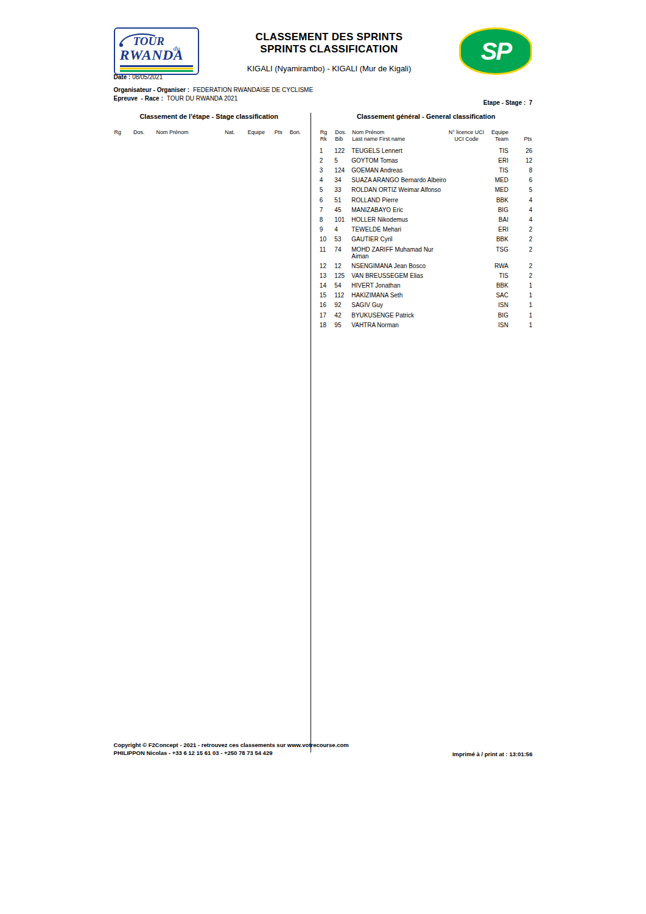TOUR
du
RWANDA
CLASSEMENT DES SPRINTS
SPRINTS CLASSIFICATION
KIGALI (Nyamirambo) - KIGALI (Mur de Kigali)
SP
Date : 08/05/2021
Organisateur - Organiser : FEDERATION RWANDAISE DE CYCLISME
Epreuve - Race : TOUR DU RWANDA 2021
Etape - Stage : 7
Classement de l'étape - Stage classification
| Rg | Dos. | Nom Prénom | Nat. | Equipe | Pts | Bon. |
| --- | --- | --- | --- | --- | --- | --- |
Classement général - General classification
| Rg Rk | Dos. Bib | Nom Prénom Last name First name | N° licence UCI UCI Code | Equipe Team | Pts |
| --- | --- | --- | --- | --- | --- |
| 1 | 122 | TEUGELS Lennert | | TIS | 26 |
| 2 | 5 | GOYTOM Tomas | | ERI | 12 |
| 3 | 124 | GOEMAN Andreas | | TIS | 8 |
| 4 | 34 | SUAZA ARANGO Bernardo Albeiro | | MED | 6 |
| 5 | 33 | ROLDAN ORTIZ Weimar Alfonso | | MED | 5 |
| 6 | 51 | ROLLAND Pierre | | BBK | 4 |
| 7 | 45 | MANIZABAYO Eric | | BIG | 4 |
| 8 | 101 | HOLLER Nikodemus | | BAI | 4 |
| 9 | 4 | TEWELDE Mehari | | ERI | 2 |
| 10 | 53 | GAUTIER Cyril | | BBK | 2 |
| 11 | 74 | MOHD ZARIFF Muhamad Nur Aiman | | TSG | 2 |
| 12 | 12 | NSENGIMANA Jean Bosco | | RWA | 2 |
| 13 | 125 | VAN BREUSSEGEM Elias | | TIS | 2 |
| 14 | 54 | HIVERT Jonathan | | BBK | 1 |
| 15 | 112 | HAKIZIMANA Seth | | SAC | 1 |
| 16 | 92 | SAGIV Guy | | ISN | 1 |
| 17 | 42 | BYUKUSENGE Patrick | | BIG | 1 |
| 18 | 95 | VAHTRA Norman | | ISN | 1 |
Copyright © F2Concept - 2021 - retrouvez ces classements sur www.votrecourse.com
PHILIPPON Nicolas - +33 6 12 15 61 03 - +250 78 73 54 429
Imprimé à / print at : 13:01:56